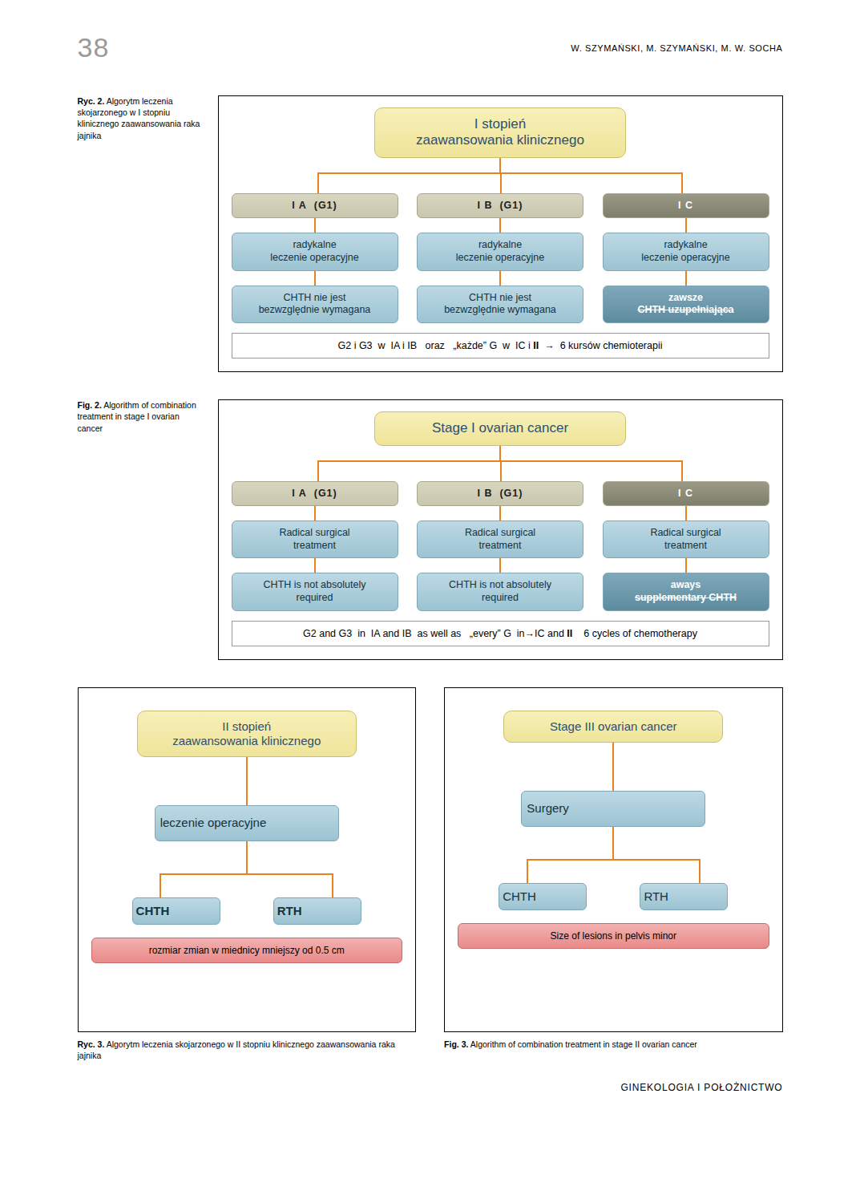38
W. Szymański, M. Szymański, M. W. Socha
Ryc. 2. Algorytm leczenia skojarzonego w I stopniu klinicznego zaawansowania raka jajnika
I stopień
zaawansowania klinicznego
I A (G1)
radykalne
leczenie operacyjne
CHTH nie jest
bezwzględnie wymagana
I B (G1)
radykalne
leczenie operacyjne
CHTH nie jest
bezwzględnie wymagana
I C
radykalne
leczenie operacyjne
zawsze
CHTH uzupełniająca
G2 i G3 w IA i IB oraz „każde” G w IC i II → 6 kursów chemioterapii
Fig. 2. Algorithm of combination treatment in stage I ovarian cancer
Stage I ovarian cancer
I A (G1)
Radical surgical
treatment
CHTH is not absolutely
required
I B (G1)
Radical surgical
treatment
CHTH is not absolutely
required
I C
Radical surgical
treatment
aways
supplementary CHTH
G2 and G3 in IA and IB as well as „every” G in→IC and II 6 cycles of chemotherapy
II stopień
zaawansowania klinicznego
leczenie operacyjne
CHTH
RTH
rozmiar zmian w miednicy mniejszy od 0.5 cm
Ryc. 3. Algorytm leczenia skojarzonego w II stopniu klinicznego zaawansowania raka jajnika
Stage III ovarian cancer
Surgery
CHTH
RTH
Size of lesions in pelvis minor
Fig. 3. Algorithm of combination treatment in stage II ovarian cancer
Ginekologia i Położnictwo